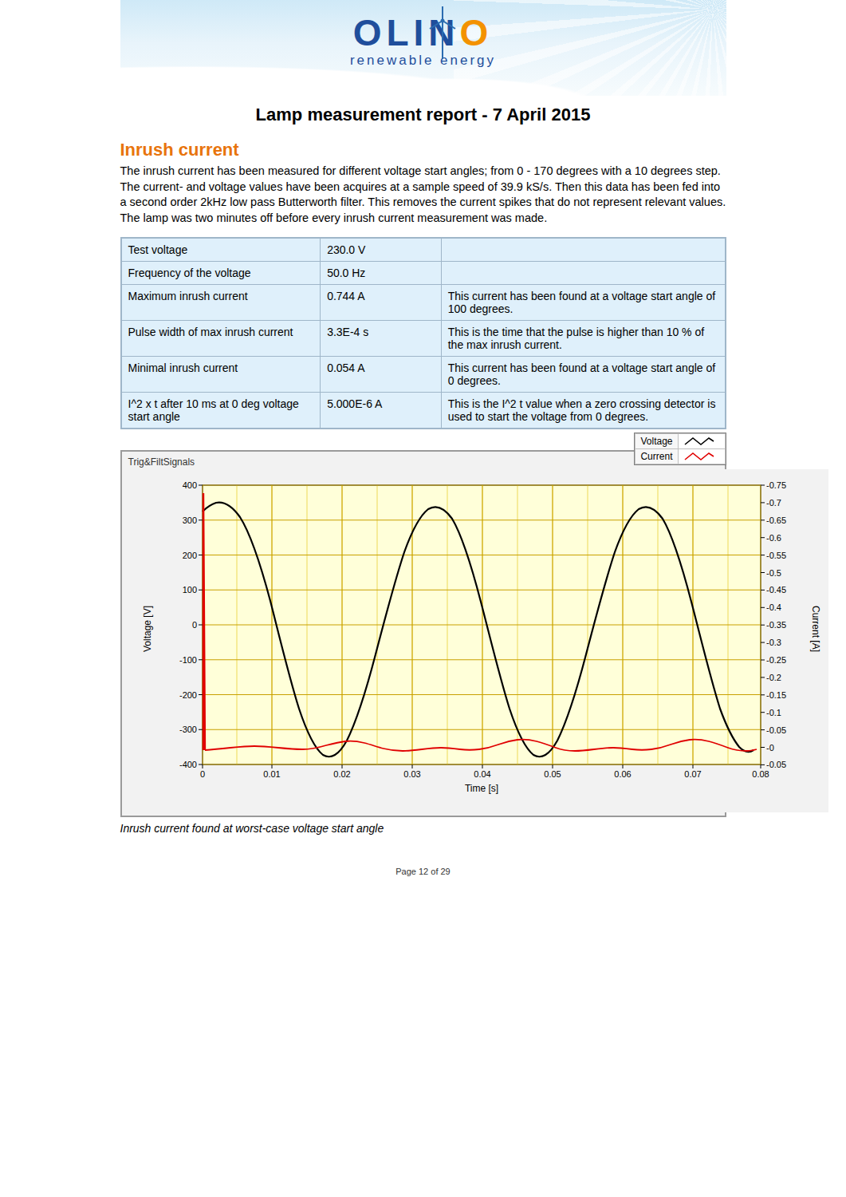OLINO
renewable energy
Lamp measurement report - 7 April 2015
Inrush current
The inrush current has been measured for different voltage start angles; from 0 - 170 degrees with a 10 degrees step. The current- and voltage values have been acquires at a sample speed of 39.9 kS/s. Then this data has been fed into a second order 2kHz low pass Butterworth filter. This removes the current spikes that do not represent relevant values. The lamp was two minutes off before every inrush current measurement was made.
| Test voltage | 230.0 V | |
| Frequency of the voltage | 50.0 Hz | |
| Maximum inrush current | 0.744 A | This current has been found at a voltage start angle of 100 degrees. |
| Pulse width of max inrush current | 3.3E-4 s | This is the time that the pulse is higher than 10 % of the max inrush current. |
| Minimal inrush current | 0.054 A | This current has been found at a voltage start angle of 0 degrees. |
| I^2 x t after 10 ms at 0 deg voltage start angle | 5.000E-6 A | This is the I^2 t value when a zero crossing detector is used to start the voltage from 0 degrees. |
| Voltage | |
| Current | |
Trig&FiltSignals
400 300 200 100 0 -100 -200 -300 -400 -0.75 -0.7 -0.65 -0.6 -0.55 -0.5 -0.45 -0.4 -0.35 -0.3 -0.25 -0.2 -0.15 -0.1 -0.05 -0 -0.05 0 0.01 0.02 0.03 0.04 0.05 0.06 0.07 0.08 Voltage [V] Current [A] Time [s]
Inrush current found at worst-case voltage start angle
Page 12 of 29